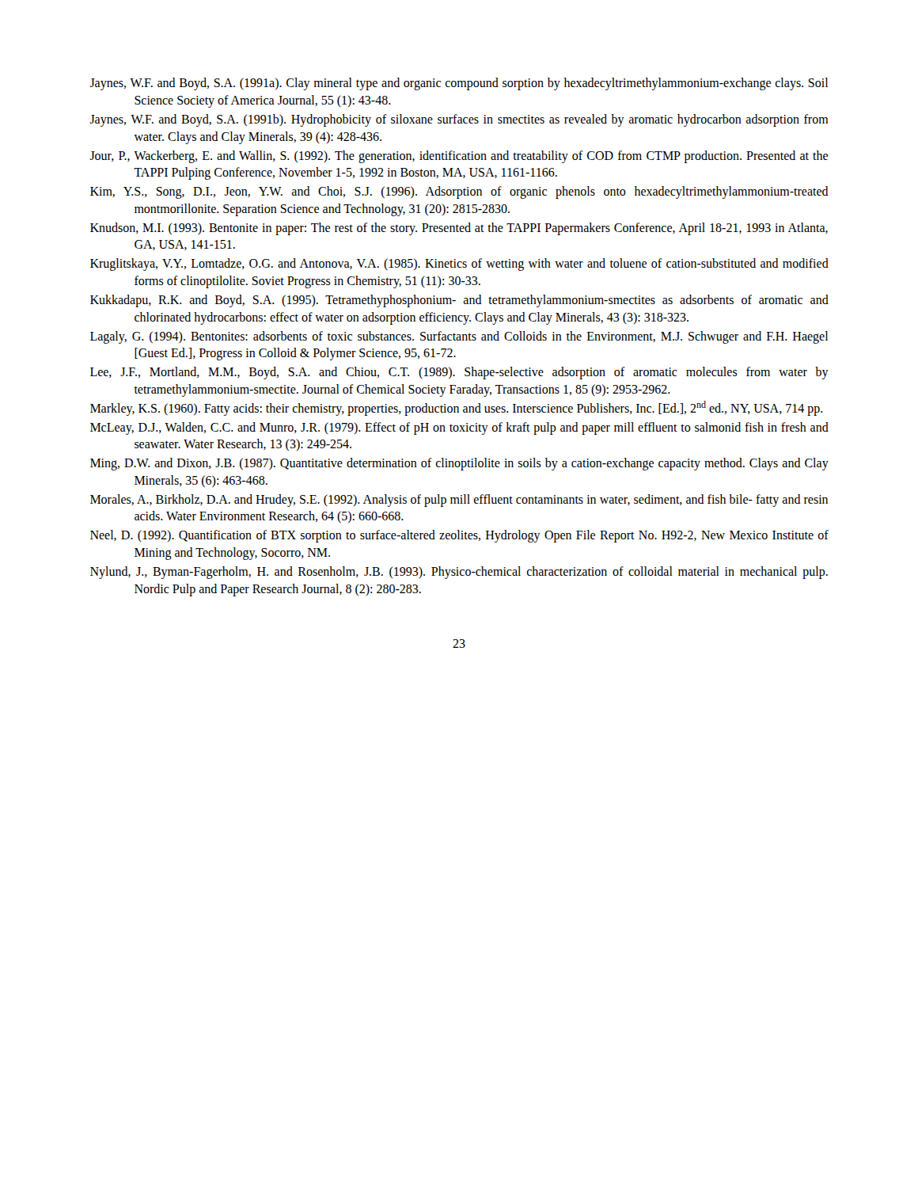Jaynes, W.F. and Boyd, S.A. (1991a). Clay mineral type and organic compound sorption by hexadecyltrimethylammonium-exchange clays. Soil Science Society of America Journal, 55 (1): 43-48.
Jaynes, W.F. and Boyd, S.A. (1991b). Hydrophobicity of siloxane surfaces in smectites as revealed by aromatic hydrocarbon adsorption from water. Clays and Clay Minerals, 39 (4): 428-436.
Jour, P., Wackerberg, E. and Wallin, S. (1992). The generation, identification and treatability of COD from CTMP production. Presented at the TAPPI Pulping Conference, November 1-5, 1992 in Boston, MA, USA, 1161-1166.
Kim, Y.S., Song, D.I., Jeon, Y.W. and Choi, S.J. (1996). Adsorption of organic phenols onto hexadecyltrimethylammonium-treated montmorillonite. Separation Science and Technology, 31 (20): 2815-2830.
Knudson, M.I. (1993). Bentonite in paper: The rest of the story. Presented at the TAPPI Papermakers Conference, April 18-21, 1993 in Atlanta, GA, USA, 141-151.
Kruglitskaya, V.Y., Lomtadze, O.G. and Antonova, V.A. (1985). Kinetics of wetting with water and toluene of cation-substituted and modified forms of clinoptilolite. Soviet Progress in Chemistry, 51 (11): 30-33.
Kukkadapu, R.K. and Boyd, S.A. (1995). Tetramethyphosphonium- and tetramethylammonium-smectites as adsorbents of aromatic and chlorinated hydrocarbons: effect of water on adsorption efficiency. Clays and Clay Minerals, 43 (3): 318-323.
Lagaly, G. (1994). Bentonites: adsorbents of toxic substances. Surfactants and Colloids in the Environment, M.J. Schwuger and F.H. Haegel [Guest Ed.], Progress in Colloid & Polymer Science, 95, 61-72.
Lee, J.F., Mortland, M.M., Boyd, S.A. and Chiou, C.T. (1989). Shape-selective adsorption of aromatic molecules from water by tetramethylammonium-smectite. Journal of Chemical Society Faraday, Transactions 1, 85 (9): 2953-2962.
Markley, K.S. (1960). Fatty acids: their chemistry, properties, production and uses. Interscience Publishers, Inc. [Ed.], 2nd ed., NY, USA, 714 pp.
McLeay, D.J., Walden, C.C. and Munro, J.R. (1979). Effect of pH on toxicity of kraft pulp and paper mill effluent to salmonid fish in fresh and seawater. Water Research, 13 (3): 249-254.
Ming, D.W. and Dixon, J.B. (1987). Quantitative determination of clinoptilolite in soils by a cation-exchange capacity method. Clays and Clay Minerals, 35 (6): 463-468.
Morales, A., Birkholz, D.A. and Hrudey, S.E. (1992). Analysis of pulp mill effluent contaminants in water, sediment, and fish bile- fatty and resin acids. Water Environment Research, 64 (5): 660-668.
Neel, D. (1992). Quantification of BTX sorption to surface-altered zeolites, Hydrology Open File Report No. H92-2, New Mexico Institute of Mining and Technology, Socorro, NM.
Nylund, J., Byman-Fagerholm, H. and Rosenholm, J.B. (1993). Physico-chemical characterization of colloidal material in mechanical pulp. Nordic Pulp and Paper Research Journal, 8 (2): 280-283.
23